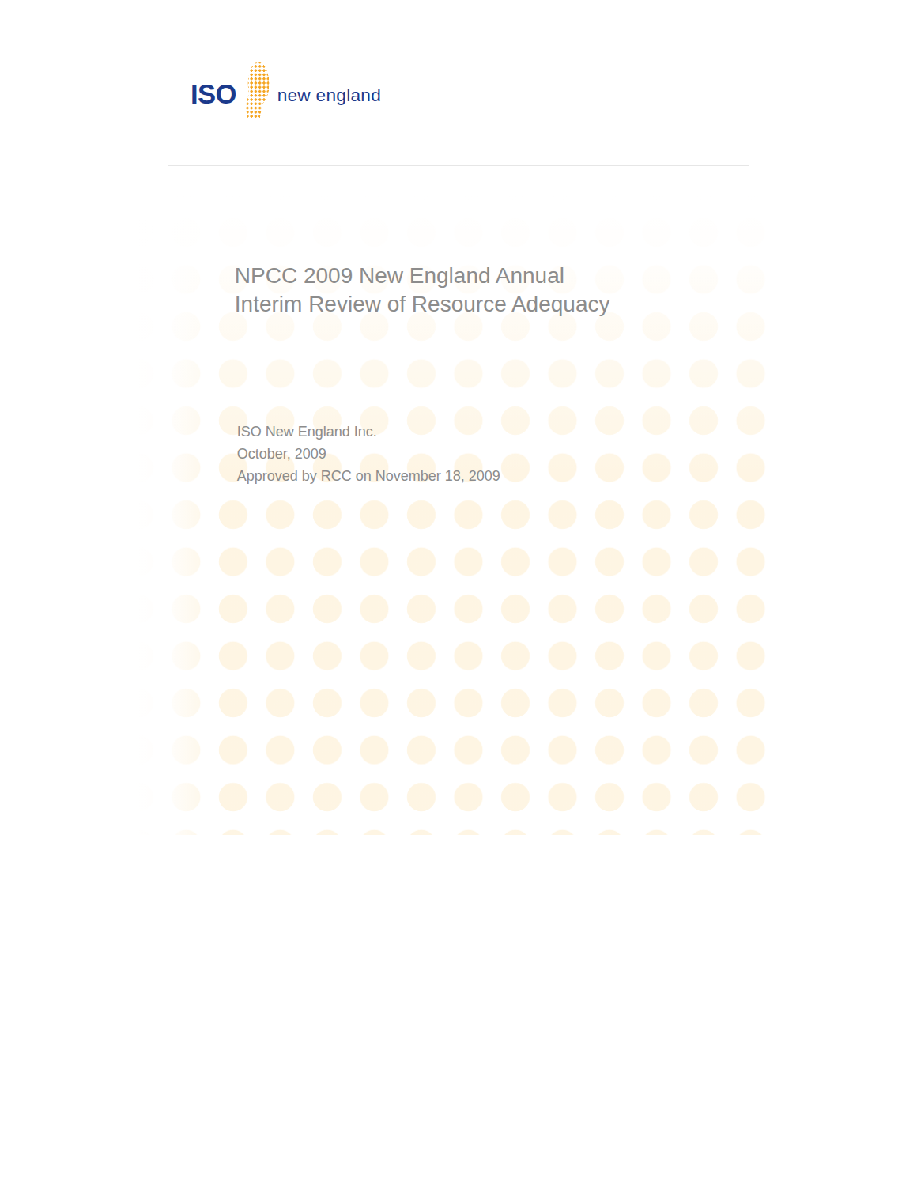ISO new england
NPCC 2009 New England Annual Interim Review of Resource Adequacy
ISO New England Inc.
October, 2009
Approved by RCC on November 18, 2009